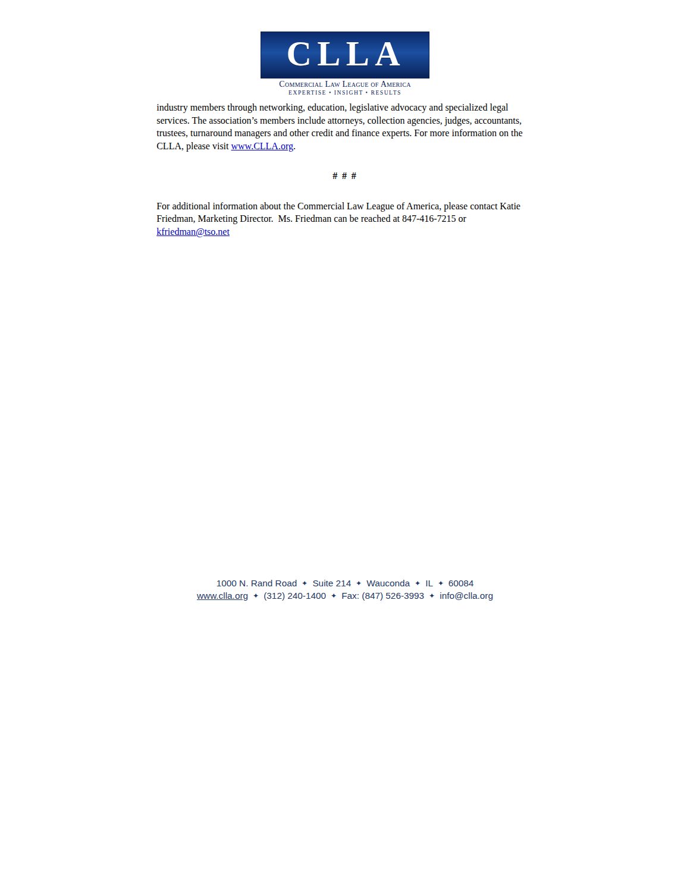C L L A
Commercial Law League of America
Expertise • Insight • Results
industry members through networking, education, legislative advocacy and specialized legal services. The association’s members include attorneys, collection agencies, judges, accountants, trustees, turnaround managers and other credit and finance experts. For more information on the CLLA, please visit www.CLLA.org.
# # #
For additional information about the Commercial Law League of America, please contact Katie Friedman, Marketing Director. Ms. Friedman can be reached at 847-416-7215 or kfriedman@tso.net
1000 N. Rand Road ✦ Suite 214 ✦ Wauconda ✦ IL ✦ 60084
www.clla.org ✦ (312) 240-1400 ✦ Fax: (847) 526-3993 ✦ info@clla.org